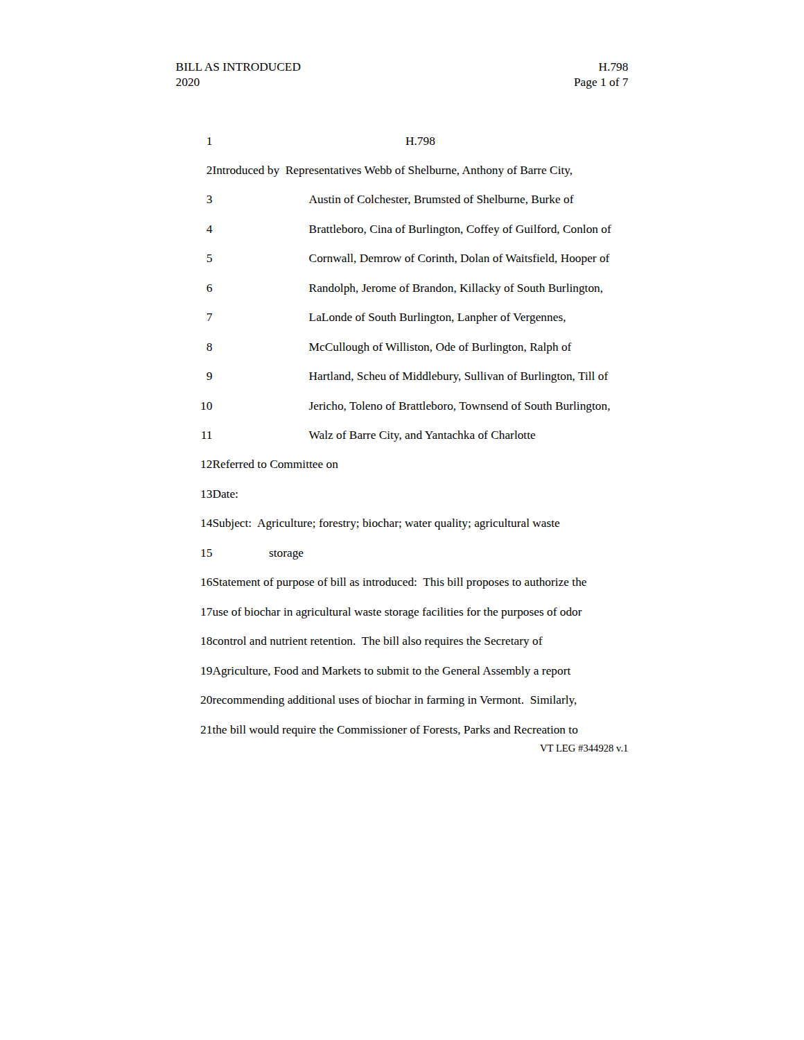BILL AS INTRODUCED
2020
H.798
Page 1 of 7
| 1 | H.798 |
| 2 | Introduced by Representatives Webb of Shelburne, Anthony of Barre City, |
| 3 | Austin of Colchester, Brumsted of Shelburne, Burke of |
| 4 | Brattleboro, Cina of Burlington, Coffey of Guilford, Conlon of |
| 5 | Cornwall, Demrow of Corinth, Dolan of Waitsfield, Hooper of |
| 6 | Randolph, Jerome of Brandon, Killacky of South Burlington, |
| 7 | LaLonde of South Burlington, Lanpher of Vergennes, |
| 8 | McCullough of Williston, Ode of Burlington, Ralph of |
| 9 | Hartland, Scheu of Middlebury, Sullivan of Burlington, Till of |
| 10 | Jericho, Toleno of Brattleboro, Townsend of South Burlington, |
| 11 | Walz of Barre City, and Yantachka of Charlotte |
| 12 | Referred to Committee on |
| 13 | Date: |
| 14 | Subject: Agriculture; forestry; biochar; water quality; agricultural waste |
| 15 | storage |
| 16 | Statement of purpose of bill as introduced: This bill proposes to authorize the |
| 17 | use of biochar in agricultural waste storage facilities for the purposes of odor |
| 18 | control and nutrient retention. The bill also requires the Secretary of |
| 19 | Agriculture, Food and Markets to submit to the General Assembly a report |
| 20 | recommending additional uses of biochar in farming in Vermont. Similarly, |
| 21 | the bill would require the Commissioner of Forests, Parks and Recreation to |
VT LEG #344928 v.1